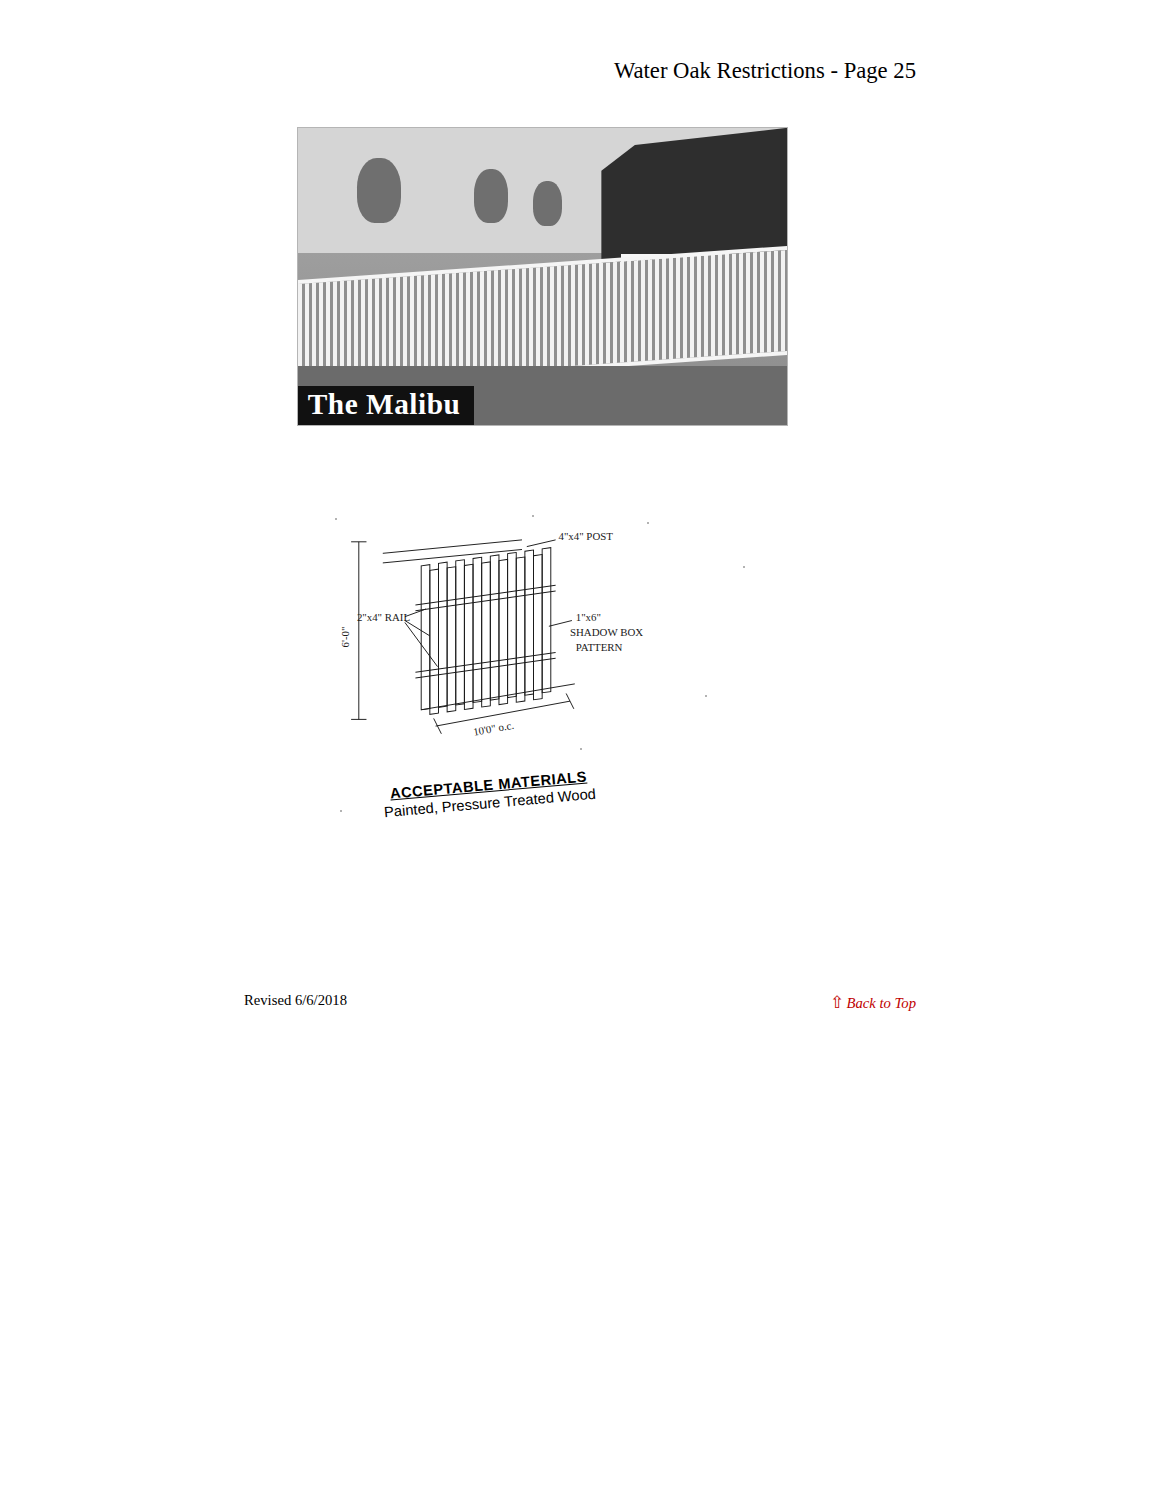Water Oak Restrictions - Page 25
The Malibu
6'-0" 4"x4" POST 2"x4" RAIL 1"x6" SHADOW BOX PATTERN 10'0" o.c.
ACCEPTABLE MATERIALS
Painted, Pressure Treated Wood
Revised 6/6/2018 ⇧Back to Top